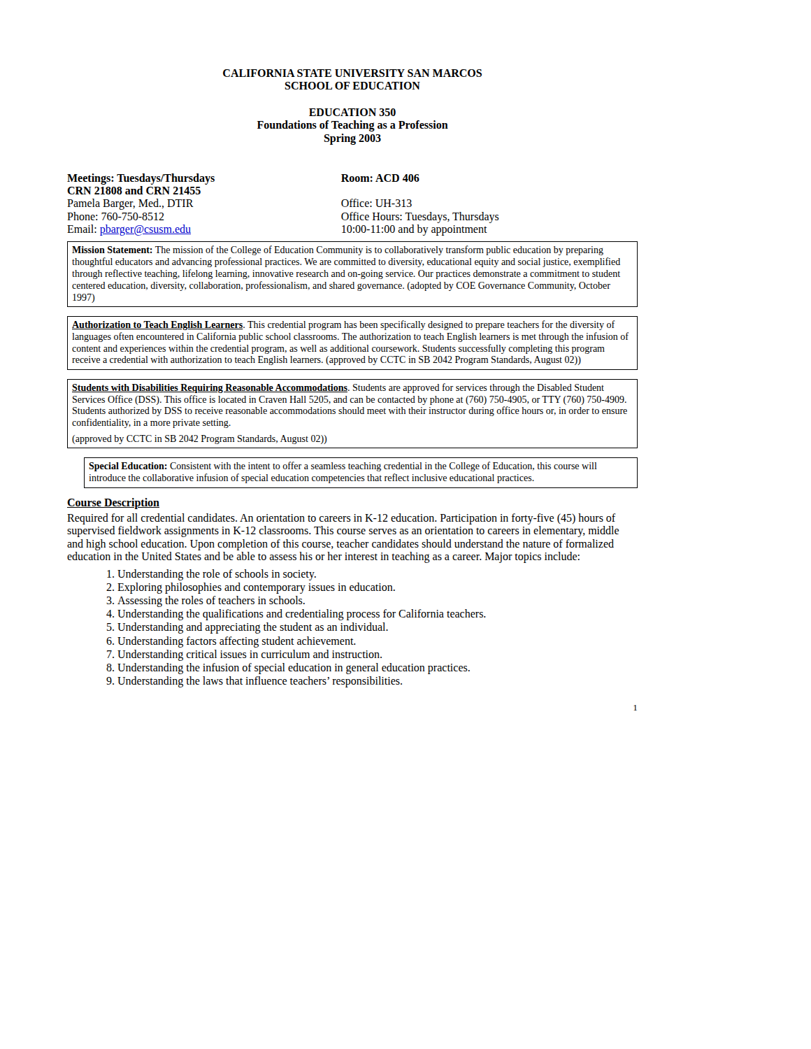CALIFORNIA STATE UNIVERSITY SAN MARCOS
SCHOOL OF EDUCATION
EDUCATION 350
Foundations of Teaching as a Profession
Spring 2003
| Meetings: Tuesdays/Thursdays | Room: ACD 406 |
| CRN 21808 and CRN 21455 | |
| Pamela Barger, Med., DTIR | Office: UH-313 |
| Phone: 760-750-8512 | Office Hours: Tuesdays, Thursdays |
| Email: pbarger@csusm.edu | 10:00-11:00 and by appointment |
Mission Statement: The mission of the College of Education Community is to collaboratively transform public education by preparing thoughtful educators and advancing professional practices. We are committed to diversity, educational equity and social justice, exemplified through reflective teaching, lifelong learning, innovative research and on-going service. Our practices demonstrate a commitment to student centered education, diversity, collaboration, professionalism, and shared governance. (adopted by COE Governance Community, October 1997)
Authorization to Teach English Learners. This credential program has been specifically designed to prepare teachers for the diversity of languages often encountered in California public school classrooms. The authorization to teach English learners is met through the infusion of content and experiences within the credential program, as well as additional coursework. Students successfully completing this program receive a credential with authorization to teach English learners. (approved by CCTC in SB 2042 Program Standards, August 02))
Students with Disabilities Requiring Reasonable Accommodations. Students are approved for services through the Disabled Student Services Office (DSS). This office is located in Craven Hall 5205, and can be contacted by phone at (760) 750-4905, or TTY (760) 750-4909. Students authorized by DSS to receive reasonable accommodations should meet with their instructor during office hours or, in order to ensure confidentiality, in a more private setting.
(approved by CCTC in SB 2042 Program Standards, August 02))
Special Education: Consistent with the intent to offer a seamless teaching credential in the College of Education, this course will introduce the collaborative infusion of special education competencies that reflect inclusive educational practices.
Course Description
Required for all credential candidates. An orientation to careers in K-12 education. Participation in forty-five (45) hours of supervised fieldwork assignments in K-12 classrooms. This course serves as an orientation to careers in elementary, middle and high school education. Upon completion of this course, teacher candidates should understand the nature of formalized education in the United States and be able to assess his or her interest in teaching as a career. Major topics include:
Understanding the role of schools in society.
Exploring philosophies and contemporary issues in education.
Assessing the roles of teachers in schools.
Understanding the qualifications and credentialing process for California teachers.
Understanding and appreciating the student as an individual.
Understanding factors affecting student achievement.
Understanding critical issues in curriculum and instruction.
Understanding the infusion of special education in general education practices.
Understanding the laws that influence teachers’ responsibilities.
1